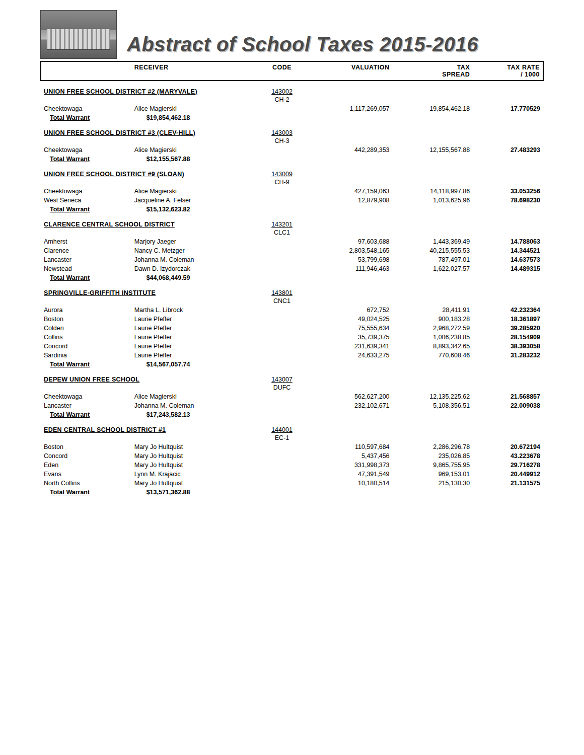Abstract of School Taxes 2015-2016
| | RECEIVER | CODE | VALUATION | TAX SPREAD | TAX RATE / 1000 |
| --- | --- | --- | --- | --- | --- |
| UNION FREE SCHOOL DISTRICT #2 (MARYVALE) | 143002 | |
| | CH-2 | |
| Cheektowaga | Alice Magierski | | 1,117,269,057 | 19,854,462.18 | 17.770529 |
| Total Warrant | $19,854,462.18 | |
| UNION FREE SCHOOL DISTRICT #3 (CLEV-HILL) | 143003 | |
| | CH-3 | |
| Cheektowaga | Alice Magierski | | 442,289,353 | 12,155,567.88 | 27.483293 |
| Total Warrant | $12,155,567.88 | |
| UNION FREE SCHOOL DISTRICT #9 (SLOAN) | 143009 | |
| | CH-9 | |
| Cheektowaga | Alice Magierski | | 427,159,063 | 14,118,997.86 | 33.053256 |
| West Seneca | Jacqueline A. Felser | | 12,879,908 | 1,013,625.96 | 78.698230 |
| Total Warrant | $15,132,623.82 | |
| CLARENCE CENTRAL SCHOOL DISTRICT | 143201 | |
| | CLC1 | |
| Amherst | Marjory Jaeger | | 97,603,688 | 1,443,369.49 | 14.788063 |
| Clarence | Nancy C. Metzger | | 2,803,548,165 | 40,215,555.53 | 14.344521 |
| Lancaster | Johanna M. Coleman | | 53,799,698 | 787,497.01 | 14.637573 |
| Newstead | Dawn D. Izydorczak | | 111,946,463 | 1,622,027.57 | 14.489315 |
| Total Warrant | $44,068,449.59 | |
| SPRINGVILLE-GRIFFITH INSTITUTE | 143801 | |
| | CNC1 | |
| Aurora | Martha L. Librock | | 672,752 | 28,411.91 | 42.232364 |
| Boston | Laurie Pfeffer | | 49,024,525 | 900,183.28 | 18.361897 |
| Colden | Laurie Pfeffer | | 75,555,634 | 2,968,272.59 | 39.285920 |
| Collins | Laurie Pfeffer | | 35,739,375 | 1,006,238.85 | 28.154909 |
| Concord | Laurie Pfeffer | | 231,639,341 | 8,893,342.65 | 38.393058 |
| Sardinia | Laurie Pfeffer | | 24,633,275 | 770,608.46 | 31.283232 |
| Total Warrant | $14,567,057.74 | |
| DEPEW UNION FREE SCHOOL | 143007 | |
| | DUFC | |
| Cheektowaga | Alice Magierski | | 562,627,200 | 12,135,225.62 | 21.568857 |
| Lancaster | Johanna M. Coleman | | 232,102,671 | 5,108,356.51 | 22.009038 |
| Total Warrant | $17,243,582.13 | |
| EDEN CENTRAL SCHOOL DISTRICT #1 | 144001 | |
| | EC-1 | |
| Boston | Mary Jo Hultquist | | 110,597,684 | 2,286,296.78 | 20.672194 |
| Concord | Mary Jo Hultquist | | 5,437,456 | 235,026.85 | 43.223678 |
| Eden | Mary Jo Hultquist | | 331,998,373 | 9,865,755.95 | 29.716278 |
| Evans | Lynn M. Krajacic | | 47,391,549 | 969,153.01 | 20.449912 |
| North Collins | Mary Jo Hultquist | | 10,180,514 | 215,130.30 | 21.131575 |
| Total Warrant | $13,571,362.88 | |